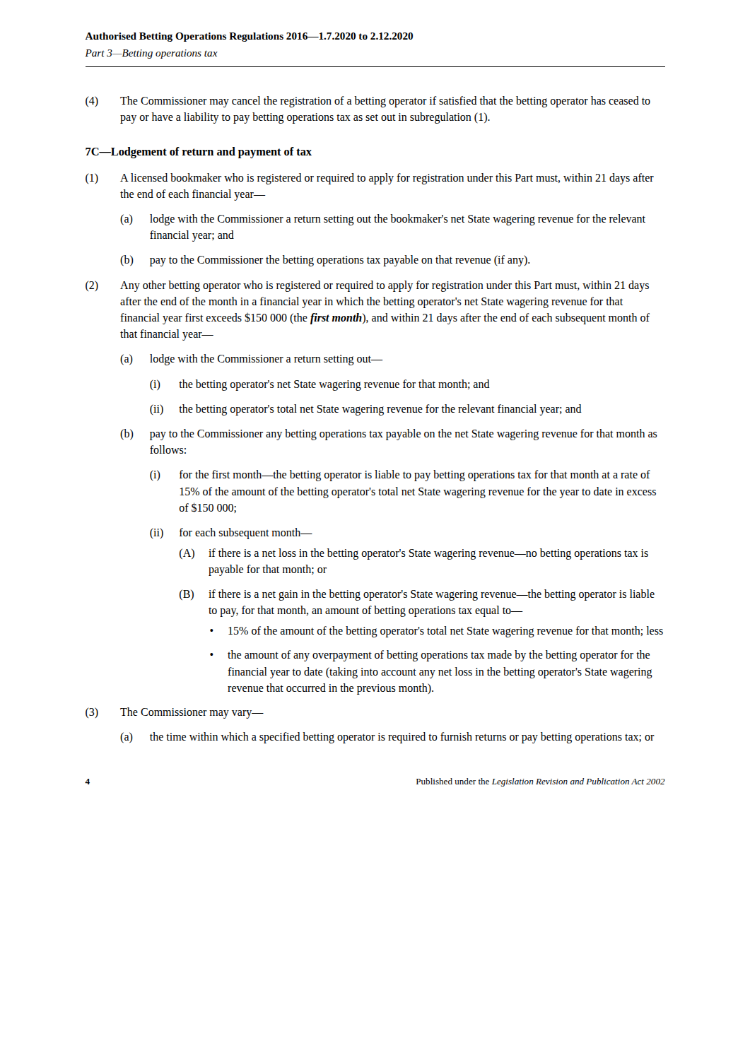Authorised Betting Operations Regulations 2016—1.7.2020 to 2.12.2020
Part 3—Betting operations tax
(4)
The Commissioner may cancel the registration of a betting operator if satisfied that the betting operator has ceased to pay or have a liability to pay betting operations tax as set out in subregulation (1).
7C—Lodgement of return and payment of tax
(1)
A licensed bookmaker who is registered or required to apply for registration under this Part must, within 21 days after the end of each financial year—
(a)
lodge with the Commissioner a return setting out the bookmaker's net State wagering revenue for the relevant financial year; and
(b)
pay to the Commissioner the betting operations tax payable on that revenue (if any).
(2)
Any other betting operator who is registered or required to apply for registration under this Part must, within 21 days after the end of the month in a financial year in which the betting operator's net State wagering revenue for that financial year first exceeds $150 000 (the first month), and within 21 days after the end of each subsequent month of that financial year—
(a)
lodge with the Commissioner a return setting out—
(i)
the betting operator's net State wagering revenue for that month; and
(ii)
the betting operator's total net State wagering revenue for the relevant financial year; and
(b)
pay to the Commissioner any betting operations tax payable on the net State wagering revenue for that month as follows:
(i)
for the first month—the betting operator is liable to pay betting operations tax for that month at a rate of 15% of the amount of the betting operator's total net State wagering revenue for the year to date in excess of $150 000;
(ii)
for each subsequent month—
(A)
if there is a net loss in the betting operator's State wagering revenue—no betting operations tax is payable for that month; or
(B)
if there is a net gain in the betting operator's State wagering revenue—the betting operator is liable to pay, for that month, an amount of betting operations tax equal to—
•
15% of the amount of the betting operator's total net State wagering revenue for that month; less
•
the amount of any overpayment of betting operations tax made by the betting operator for the financial year to date (taking into account any net loss in the betting operator's State wagering revenue that occurred in the previous month).
(3)
The Commissioner may vary—
(a)
the time within which a specified betting operator is required to furnish returns or pay betting operations tax; or
4
Published under the Legislation Revision and Publication Act 2002